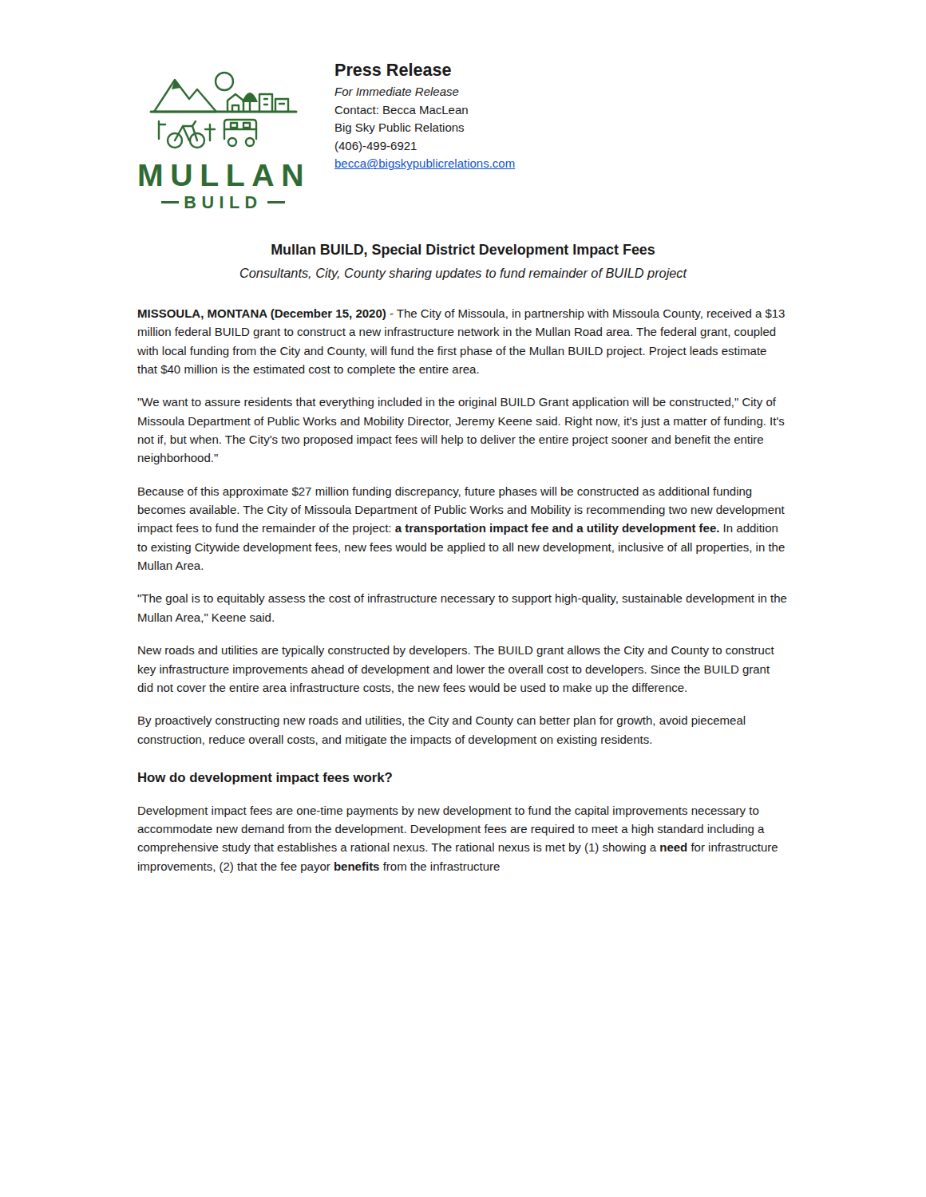MULLAN
BUILD
Press Release
For Immediate Release
Contact: Becca MacLean
Big Sky Public Relations
(406)-499-6921
becca@bigskypublicrelations.com
Mullan BUILD, Special District Development Impact Fees
Consultants, City, County sharing updates to fund remainder of BUILD project
MISSOULA, MONTANA (December 15, 2020) - The City of Missoula, in partnership with Missoula County, received a $13 million federal BUILD grant to construct a new infrastructure network in the Mullan Road area. The federal grant, coupled with local funding from the City and County, will fund the first phase of the Mullan BUILD project. Project leads estimate that $40 million is the estimated cost to complete the entire area.
"We want to assure residents that everything included in the original BUILD Grant application will be constructed," City of Missoula Department of Public Works and Mobility Director, Jeremy Keene said. Right now, it's just a matter of funding. It's not if, but when. The City's two proposed impact fees will help to deliver the entire project sooner and benefit the entire neighborhood."
Because of this approximate $27 million funding discrepancy, future phases will be constructed as additional funding becomes available. The City of Missoula Department of Public Works and Mobility is recommending two new development impact fees to fund the remainder of the project: a transportation impact fee and a utility development fee. In addition to existing Citywide development fees, new fees would be applied to all new development, inclusive of all properties, in the Mullan Area.
"The goal is to equitably assess the cost of infrastructure necessary to support high-quality, sustainable development in the Mullan Area," Keene said.
New roads and utilities are typically constructed by developers. The BUILD grant allows the City and County to construct key infrastructure improvements ahead of development and lower the overall cost to developers. Since the BUILD grant did not cover the entire area infrastructure costs, the new fees would be used to make up the difference.
By proactively constructing new roads and utilities, the City and County can better plan for growth, avoid piecemeal construction, reduce overall costs, and mitigate the impacts of development on existing residents.
How do development impact fees work?
Development impact fees are one-time payments by new development to fund the capital improvements necessary to accommodate new demand from the development. Development fees are required to meet a high standard including a comprehensive study that establishes a rational nexus. The rational nexus is met by (1) showing a need for infrastructure improvements, (2) that the fee payor benefits from the infrastructure